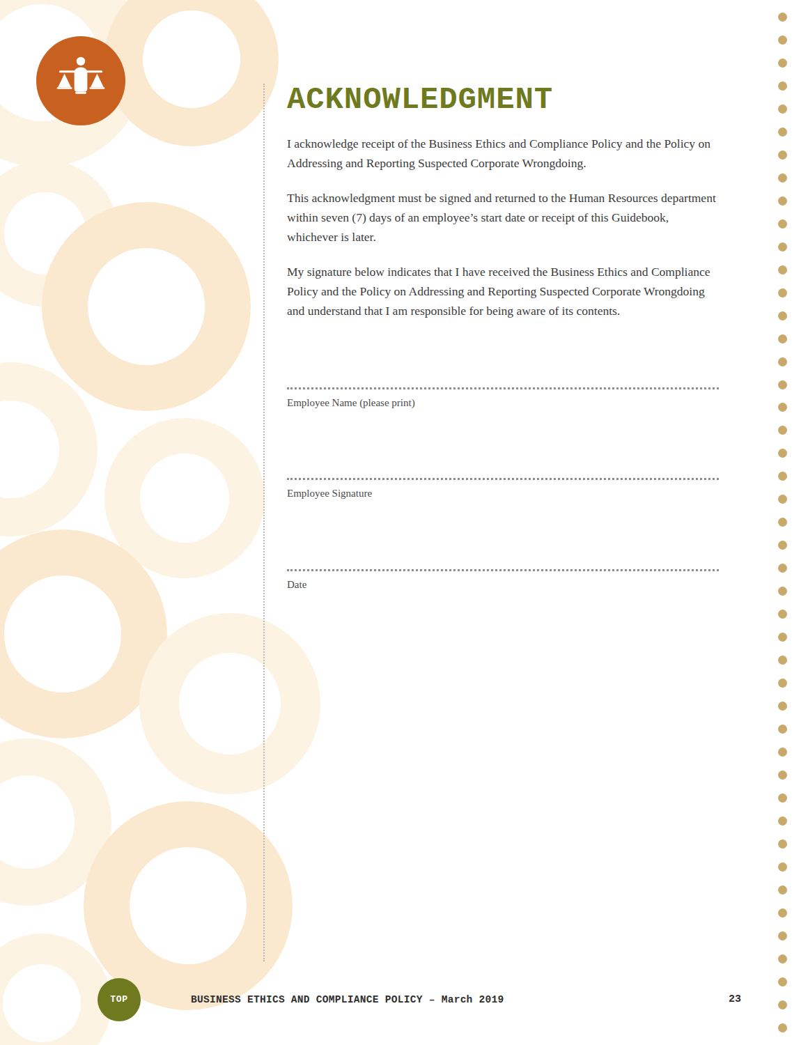ACKNOWLEDGMENT
I acknowledge receipt of the Business Ethics and Compliance Policy and the Policy on Addressing and Reporting Suspected Corporate Wrongdoing.
This acknowledgment must be signed and returned to the Human Resources department within seven (7) days of an employee’s start date or receipt of this Guidebook, whichever is later.
My signature below indicates that I have received the Business Ethics and Compliance Policy and the Policy on Addressing and Reporting Suspected Corporate Wrongdoing and understand that I am responsible for being aware of its contents.
Employee Name (please print)
Employee Signature
Date
TOP
BUSINESS ETHICS AND COMPLIANCE POLICY – March 2019
23